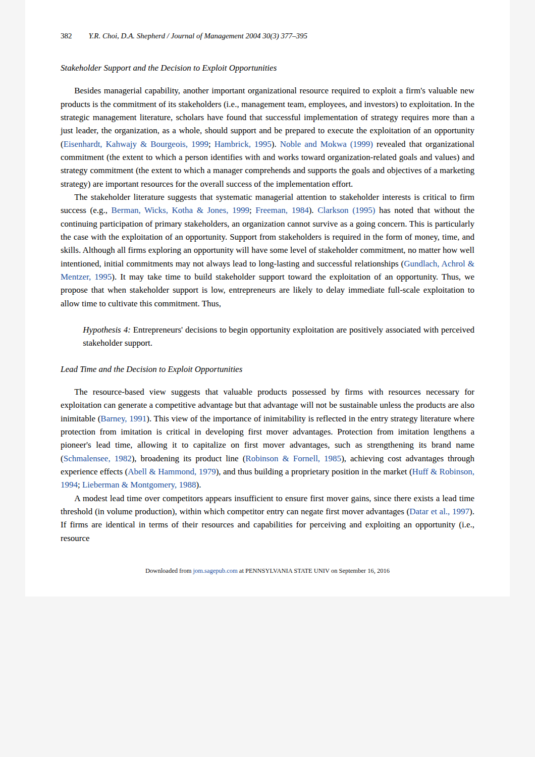382 Y.R. Choi, D.A. Shepherd / Journal of Management 2004 30(3) 377–395
Stakeholder Support and the Decision to Exploit Opportunities
Besides managerial capability, another important organizational resource required to exploit a firm's valuable new products is the commitment of its stakeholders (i.e., management team, employees, and investors) to exploitation. In the strategic management literature, scholars have found that successful implementation of strategy requires more than a just leader, the organization, as a whole, should support and be prepared to execute the exploitation of an opportunity (Eisenhardt, Kahwajy & Bourgeois, 1999; Hambrick, 1995). Noble and Mokwa (1999) revealed that organizational commitment (the extent to which a person identifies with and works toward organization-related goals and values) and strategy commitment (the extent to which a manager comprehends and supports the goals and objectives of a marketing strategy) are important resources for the overall success of the implementation effort.
The stakeholder literature suggests that systematic managerial attention to stakeholder interests is critical to firm success (e.g., Berman, Wicks, Kotha & Jones, 1999; Freeman, 1984). Clarkson (1995) has noted that without the continuing participation of primary stakeholders, an organization cannot survive as a going concern. This is particularly the case with the exploitation of an opportunity. Support from stakeholders is required in the form of money, time, and skills. Although all firms exploring an opportunity will have some level of stakeholder commitment, no matter how well intentioned, initial commitments may not always lead to long-lasting and successful relationships (Gundlach, Achrol & Mentzer, 1995). It may take time to build stakeholder support toward the exploitation of an opportunity. Thus, we propose that when stakeholder support is low, entrepreneurs are likely to delay immediate full-scale exploitation to allow time to cultivate this commitment. Thus,
Hypothesis 4: Entrepreneurs' decisions to begin opportunity exploitation are positively associated with perceived stakeholder support.
Lead Time and the Decision to Exploit Opportunities
The resource-based view suggests that valuable products possessed by firms with resources necessary for exploitation can generate a competitive advantage but that advantage will not be sustainable unless the products are also inimitable (Barney, 1991). This view of the importance of inimitability is reflected in the entry strategy literature where protection from imitation is critical in developing first mover advantages. Protection from imitation lengthens a pioneer's lead time, allowing it to capitalize on first mover advantages, such as strengthening its brand name (Schmalensee, 1982), broadening its product line (Robinson & Fornell, 1985), achieving cost advantages through experience effects (Abell & Hammond, 1979), and thus building a proprietary position in the market (Huff & Robinson, 1994; Lieberman & Montgomery, 1988).
A modest lead time over competitors appears insufficient to ensure first mover gains, since there exists a lead time threshold (in volume production), within which competitor entry can negate first mover advantages (Datar et al., 1997). If firms are identical in terms of their resources and capabilities for perceiving and exploiting an opportunity (i.e., resource
Downloaded from jom.sagepub.com at PENNSYLVANIA STATE UNIV on September 16, 2016